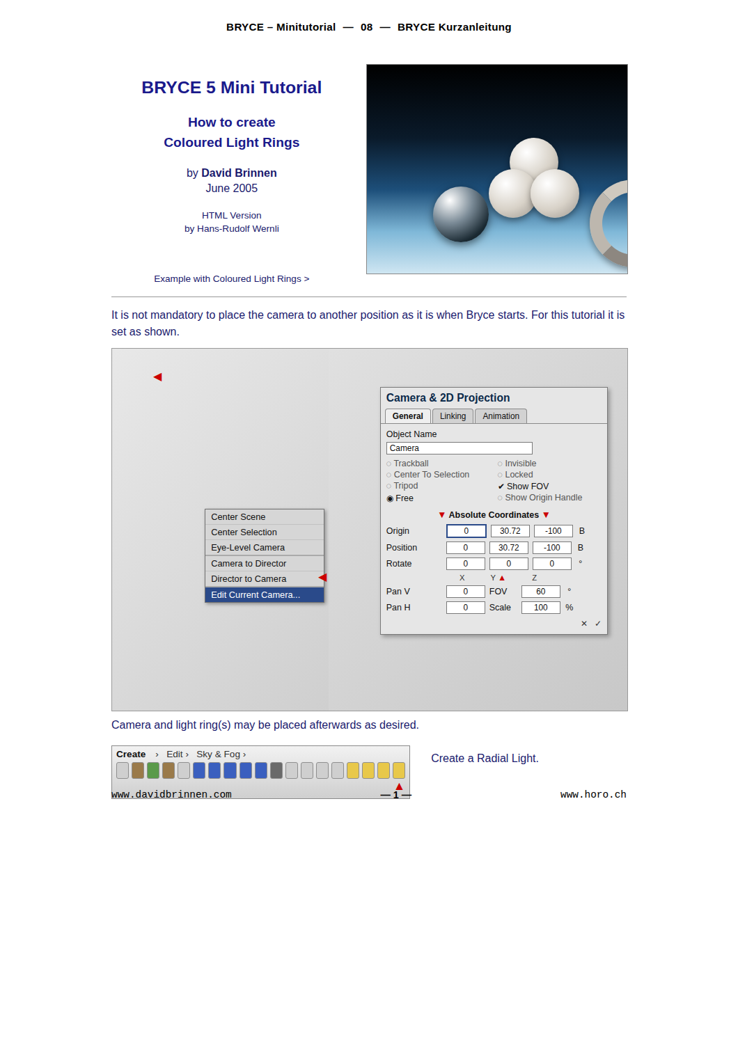BRYCE – Minitutorial—08—BRYCE Kurzanleitung
BRYCE 5 Mini Tutorial
How to create
Coloured Light Rings
by David Brinnen
June 2005
HTML Version
by Hans-Rudolf Wernli
Example with Coloured Light Rings >
It is not mandatory to place the camera to another position as it is when Bryce starts. For this tutorial it is set as shown.
Center Scene
Center Selection
Eye-Level Camera
Camera to Director
Director to Camera
Edit Current Camera...
◀ ◀
Camera & 2D Projection
General
Linking
Animation
Object Name
Camera
◌ Trackball
◌ Invisible
◌ Center To Selection
◌ Locked
◌ Tripod
✔ Show FOV
◉ Free
◌ Show Origin Handle
▼ Absolute Coordinates ▼
Origin 0 30.72 -100 B
Position 0 30.72 -100 B
Rotate 0 0 0 °
X Y ▲ Z
Pan V 0 FOV 60 °
Pan H 0 Scale 100 %
✕ ✓
Camera and light ring(s) may be placed afterwards as desired.
Create › Edit › Sky & Fog ›
▲
Create a Radial Light.
www.davidbrinnen.com — 1 — www.horo.ch